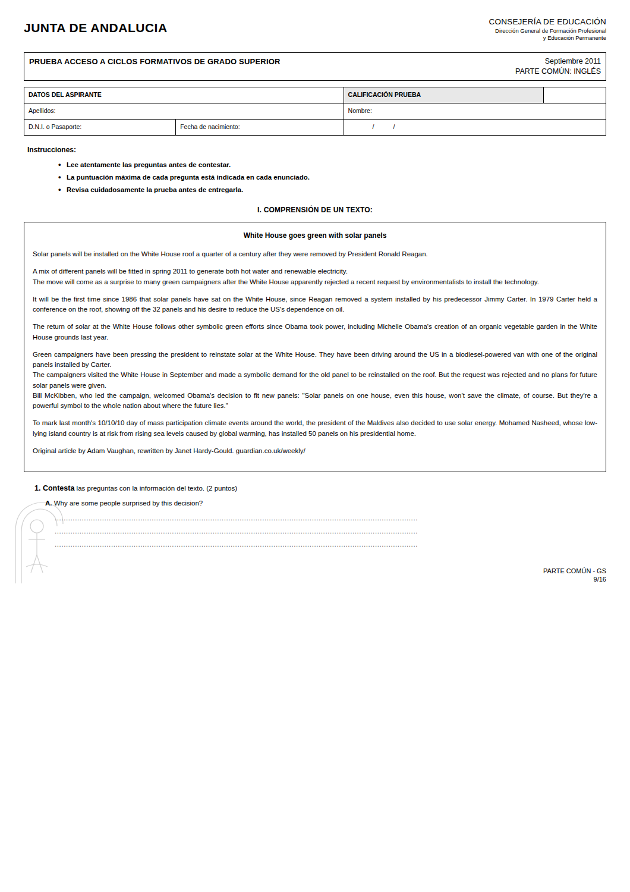JUNTA DE ANDALUCIA
CONSEJERÍA DE EDUCACIÓN
Dirección General de Formación Profesional
y Educación Permanente
| PRUEBA ACCESO A CICLOS FORMATIVOS DE GRADO SUPERIOR | Septiembre 2011 PARTE COMÚN: INGLÉS |
| DATOS DEL ASPIRANTE | CALIFICACIÓN PRUEBA | |
| Apellidos: | Nombre: |
| D.N.I. o Pasaporte: | Fecha de nacimiento: | / / |
Instrucciones:
Lee atentamente las preguntas antes de contestar.
La puntuación máxima de cada pregunta está indicada en cada enunciado.
Revisa cuidadosamente la prueba antes de entregarla.
I. COMPRENSIÓN DE UN TEXTO:
White House goes green with solar panels
Solar panels will be installed on the White House roof a quarter of a century after they were removed by President Ronald Reagan.
A mix of different panels will be fitted in spring 2011 to generate both hot water and renewable electricity.
The move will come as a surprise to many green campaigners after the White House apparently rejected a recent request by environmentalists to install the technology.
It will be the first time since 1986 that solar panels have sat on the White House, since Reagan removed a system installed by his predecessor Jimmy Carter. In 1979 Carter held a conference on the roof, showing off the 32 panels and his desire to reduce the US's dependence on oil.
The return of solar at the White House follows other symbolic green efforts since Obama took power, including Michelle Obama's creation of an organic vegetable garden in the White House grounds last year.
Green campaigners have been pressing the president to reinstate solar at the White House. They have been driving around the US in a biodiesel-powered van with one of the original panels installed by Carter.
The campaigners visited the White House in September and made a symbolic demand for the old panel to be reinstalled on the roof. But the request was rejected and no plans for future solar panels were given.
Bill McKibben, who led the campaign, welcomed Obama's decision to fit new panels: "Solar panels on one house, even this house, won't save the climate, of course. But they're a powerful symbol to the whole nation about where the future lies."
To mark last month's 10/10/10 day of mass participation climate events around the world, the president of the Maldives also decided to use solar energy. Mohamed Nasheed, whose low-lying island country is at risk from rising sea levels caused by global warming, has installed 50 panels on his presidential home.
Original article by Adam Vaughan, rewritten by Janet Hardy-Gould. guardian.co.uk/weekly/
1. Contesta las preguntas con la información del texto. (2 puntos)
A. Why are some people surprised by this decision?
.................................................................................................................................................................
.................................................................................................................................................................
.................................................................................................................................................................
PARTE COMÚN - GS
9/16